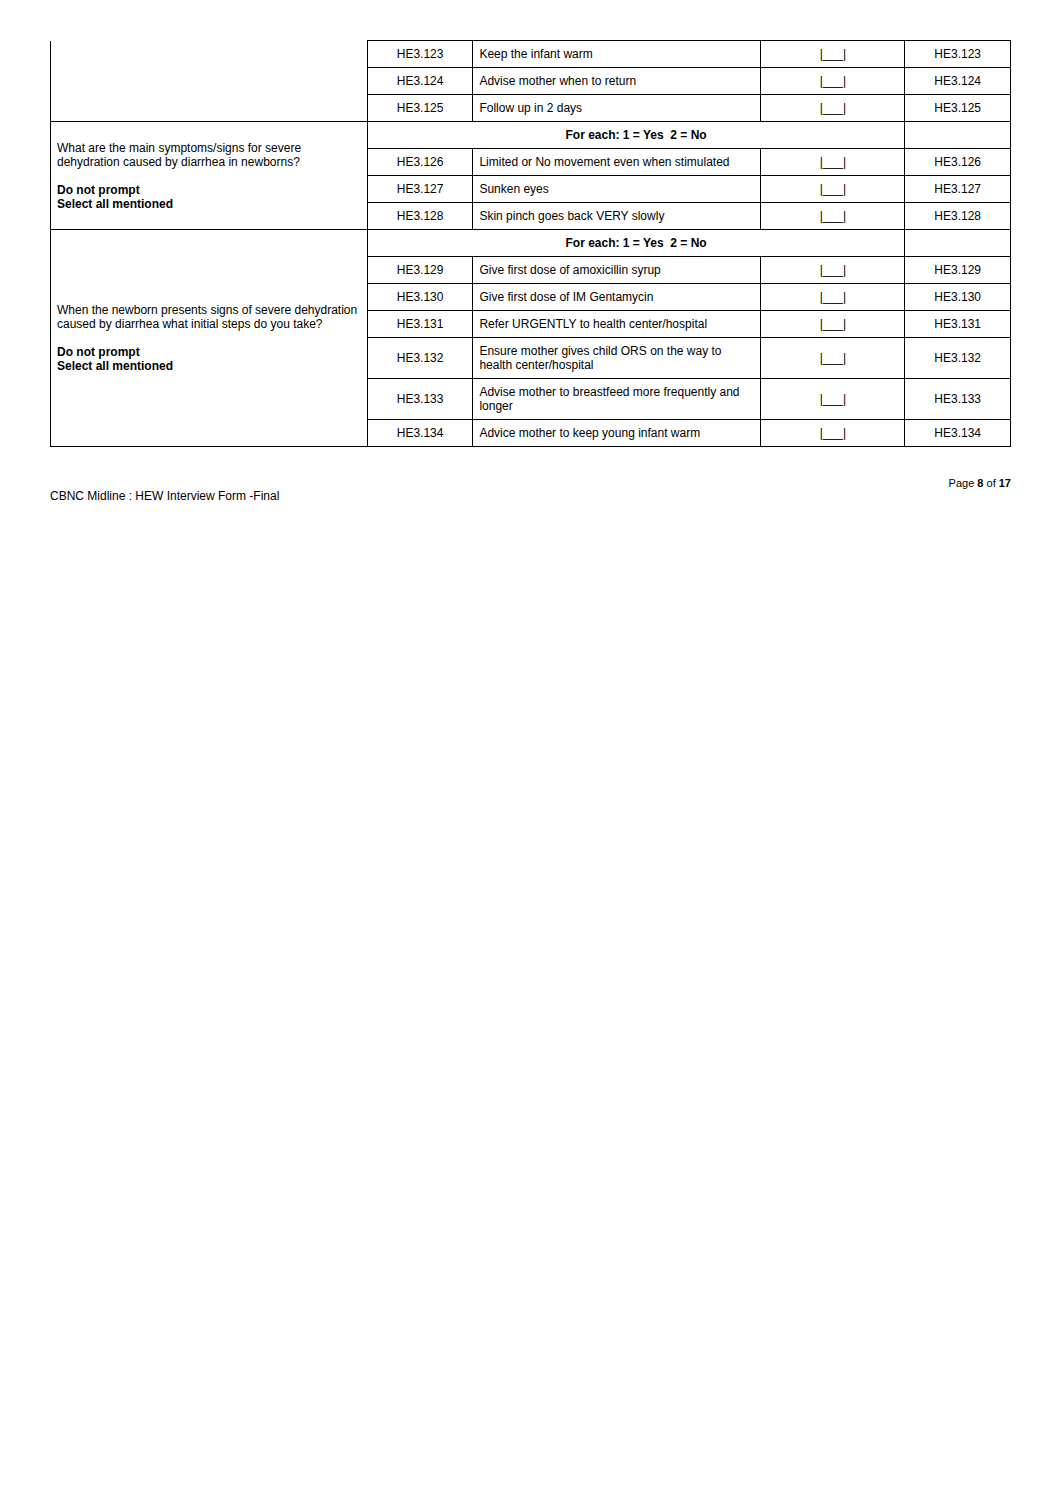| | HE3.123 | Keep the infant warm | /___/ | HE3.123 |
| HE3.124 | Advise mother when to return | /___/ | HE3.124 |
| HE3.125 | Follow up in 2 days | /___/ | HE3.125 |
| What are the main symptoms/signs for severe dehydration caused by diarrhea in newborns? Do not prompt Select all mentioned | For each: 1 = Yes 2 = No | |
| HE3.126 | Limited or No movement even when stimulated | /___/ | HE3.126 |
| HE3.127 | Sunken eyes | /___/ | HE3.127 |
| HE3.128 | Skin pinch goes back VERY slowly | /___/ | HE3.128 |
| When the newborn presents signs of severe dehydration caused by diarrhea what initial steps do you take? Do not prompt Select all mentioned | For each: 1 = Yes 2 = No | |
| HE3.129 | Give first dose of amoxicillin syrup | /___/ | HE3.129 |
| HE3.130 | Give first dose of IM Gentamycin | /___/ | HE3.130 |
| HE3.131 | Refer URGENTLY to health center/hospital | /___/ | HE3.131 |
| HE3.132 | Ensure mother gives child ORS on the way to health center/hospital | /___/ | HE3.132 |
| HE3.133 | Advise mother to breastfeed more frequently and longer | /___/ | HE3.133 |
| HE3.134 | Advice mother to keep young infant warm | /___/ | HE3.134 |
Page 8 of 17
CBNC Midline : HEW Interview Form -Final